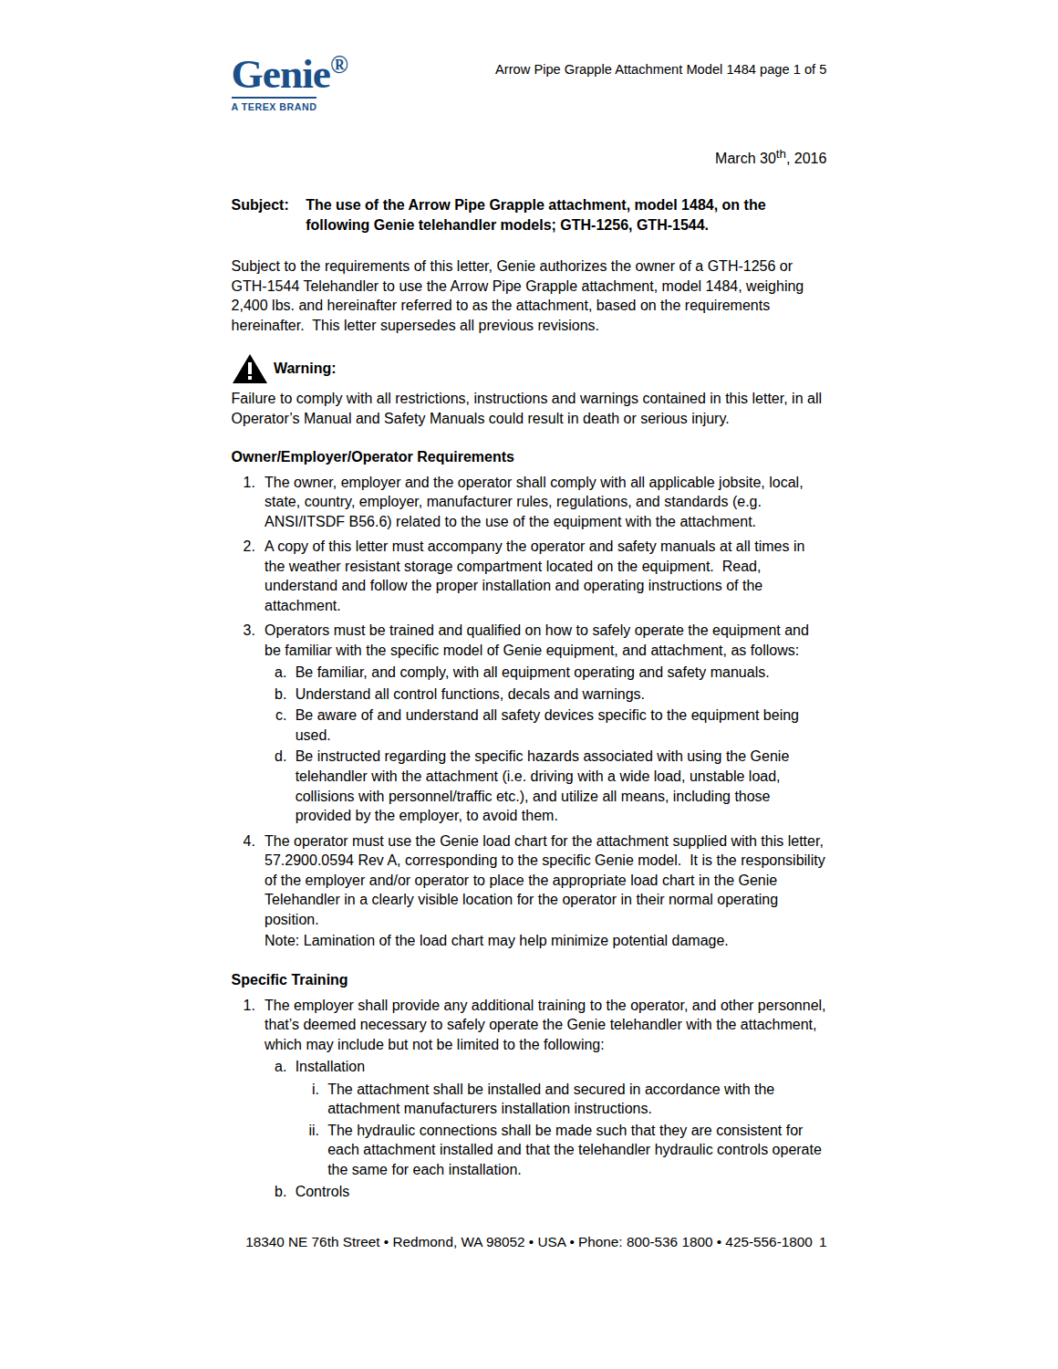Genie®
A TEREX BRAND
Arrow Pipe Grapple Attachment Model 1484 page 1 of 5
March 30th, 2016
Subject:
The use of the Arrow Pipe Grapple attachment, model 1484, on the following Genie telehandler models; GTH-1256, GTH-1544.
Subject to the requirements of this letter, Genie authorizes the owner of a GTH-1256 or GTH-1544 Telehandler to use the Arrow Pipe Grapple attachment, model 1484, weighing 2,400 lbs. and hereinafter referred to as the attachment, based on the requirements hereinafter. This letter supersedes all previous revisions.
Warning:
Failure to comply with all restrictions, instructions and warnings contained in this letter, in all Operator’s Manual and Safety Manuals could result in death or serious injury.
Owner/Employer/Operator Requirements
The owner, employer and the operator shall comply with all applicable jobsite, local, state, country, employer, manufacturer rules, regulations, and standards (e.g. ANSI/ITSDF B56.6) related to the use of the equipment with the attachment.
A copy of this letter must accompany the operator and safety manuals at all times in the weather resistant storage compartment located on the equipment. Read, understand and follow the proper installation and operating instructions of the attachment.
Operators must be trained and qualified on how to safely operate the equipment and be familiar with the specific model of Genie equipment, and attachment, as follows:
Be familiar, and comply, with all equipment operating and safety manuals.
Understand all control functions, decals and warnings.
Be aware of and understand all safety devices specific to the equipment being used.
Be instructed regarding the specific hazards associated with using the Genie telehandler with the attachment (i.e. driving with a wide load, unstable load, collisions with personnel/traffic etc.), and utilize all means, including those provided by the employer, to avoid them.
The operator must use the Genie load chart for the attachment supplied with this letter, 57.2900.0594 Rev A, corresponding to the specific Genie model. It is the responsibility of the employer and/or operator to place the appropriate load chart in the Genie Telehandler in a clearly visible location for the operator in their normal operating position.
Note: Lamination of the load chart may help minimize potential damage.
Specific Training
The employer shall provide any additional training to the operator, and other personnel, that’s deemed necessary to safely operate the Genie telehandler with the attachment, which may include but not be limited to the following:
Installation
The attachment shall be installed and secured in accordance with the attachment manufacturers installation instructions.
The hydraulic connections shall be made such that they are consistent for each attachment installed and that the telehandler hydraulic controls operate the same for each installation.
Controls
18340 NE 76th Street • Redmond, WA 98052 • USA • Phone: 800-536 1800 • 425-556-1800 1